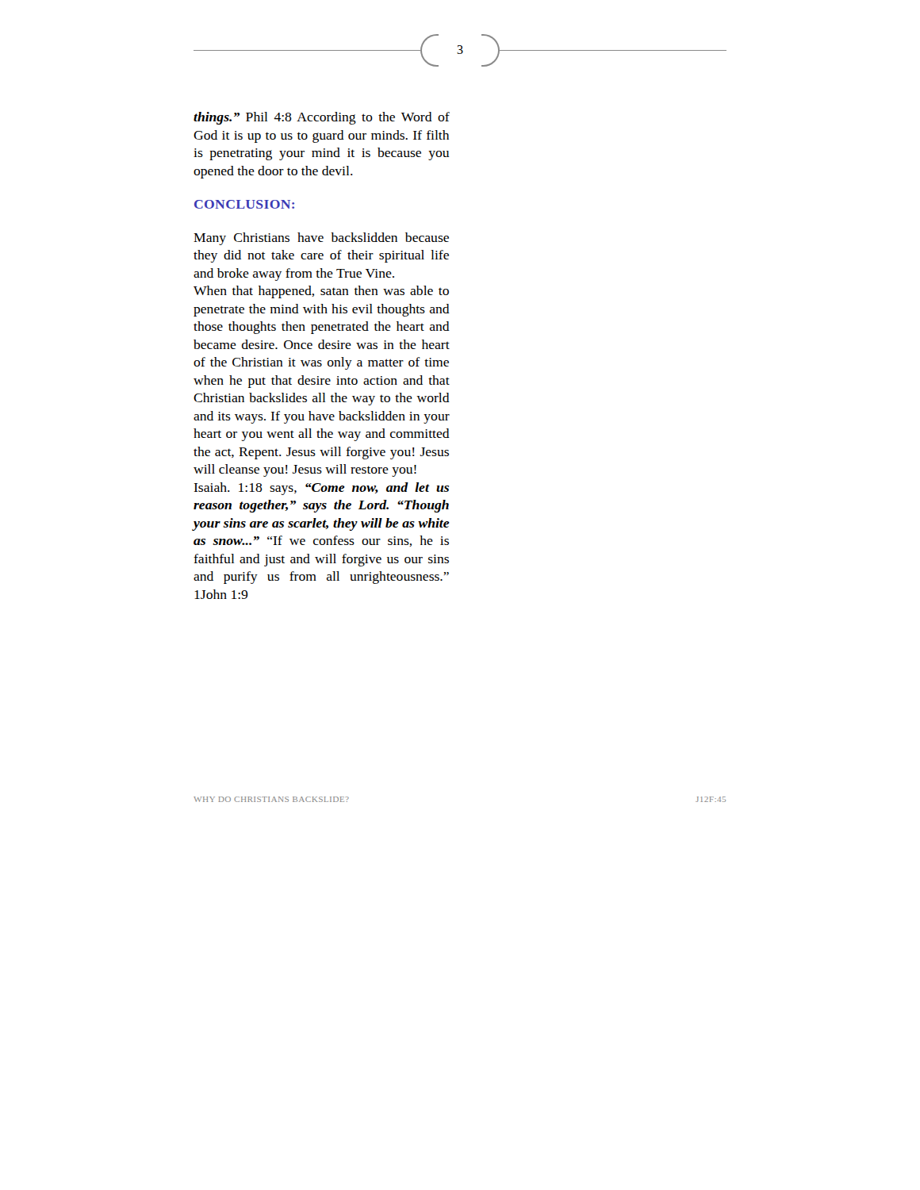3
things.” Phil 4:8 According to the Word of God it is up to us to guard our minds. If filth is penetrating your mind it is because you opened the door to the devil.
CONCLUSION:
Many Christians have backslidden because they did not take care of their spiritual life and broke away from the True Vine.
When that happened, satan then was able to penetrate the mind with his evil thoughts and those thoughts then penetrated the heart and became desire. Once desire was in the heart of the Christian it was only a matter of time when he put that desire into action and that Christian backslides all the way to the world and its ways. If you have backslidden in your heart or you went all the way and committed the act, Repent. Jesus will forgive you! Jesus will cleanse you! Jesus will restore you!
Isaiah. 1:18 says, “Come now, and let us reason together,” says the Lord. “Though your sins are as scarlet, they will be as white as snow...” “If we confess our sins, he is faithful and just and will forgive us our sins and purify us from all unrighteousness.” 1John 1:9
WHY DO CHRISTIANS BACKSLIDE? J12F:45